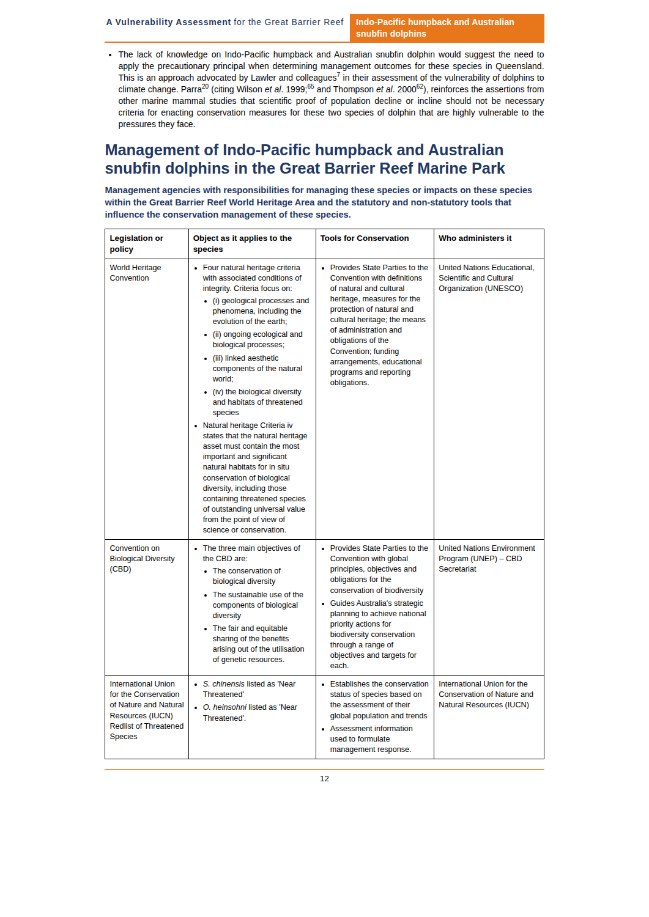A Vulnerability Assessment for the Great Barrier Reef
Indo-Pacific humpback and Australian snubfin dolphins
The lack of knowledge on Indo-Pacific humpback and Australian snubfin dolphin would suggest the need to apply the precautionary principal when determining management outcomes for these species in Queensland. This is an approach advocated by Lawler and colleagues7 in their assessment of the vulnerability of dolphins to climate change. Parra20 (citing Wilson et al. 1999;65 and Thompson et al. 200062), reinforces the assertions from other marine mammal studies that scientific proof of population decline or incline should not be necessary criteria for enacting conservation measures for these two species of dolphin that are highly vulnerable to the pressures they face.
Management of Indo-Pacific humpback and Australian snubfin dolphins in the Great Barrier Reef Marine Park
Management agencies with responsibilities for managing these species or impacts on these species within the Great Barrier Reef World Heritage Area and the statutory and non-statutory tools that influence the conservation management of these species.
| Legislation or policy | Object as it applies to the species | Tools for Conservation | Who administers it |
| --- | --- | --- | --- |
| World Heritage Convention | Four natural heritage criteria with associated conditions of integrity. Criteria focus on: (i) geological processes and phenomena, including the evolution of the earth; (ii) ongoing ecological and biological processes; (iii) linked aesthetic components of the natural world; (iv) the biological diversity and habitats of threatened species Natural heritage Criteria iv states that the natural heritage asset must contain the most important and significant natural habitats for in situ conservation of biological diversity, including those containing threatened species of outstanding universal value from the point of view of science or conservation. | Provides State Parties to the Convention with definitions of natural and cultural heritage, measures for the protection of natural and cultural heritage; the means of administration and obligations of the Convention; funding arrangements, educational programs and reporting obligations. | United Nations Educational, Scientific and Cultural Organization (UNESCO) |
| Convention on Biological Diversity (CBD) | The three main objectives of the CBD are: The conservation of biological diversity The sustainable use of the components of biological diversity The fair and equitable sharing of the benefits arising out of the utilisation of genetic resources. | Provides State Parties to the Convention with global principles, objectives and obligations for the conservation of biodiversity Guides Australia's strategic planning to achieve national priority actions for biodiversity conservation through a range of objectives and targets for each. | United Nations Environment Program (UNEP) – CBD Secretariat |
| International Union for the Conservation of Nature and Natural Resources (IUCN) Redlist of Threatened Species | S. chinensis listed as 'Near Threatened' O. heinsohni listed as 'Near Threatened'. | Establishes the conservation status of species based on the assessment of their global population and trends Assessment information used to formulate management response. | International Union for the Conservation of Nature and Natural Resources (IUCN) |
12